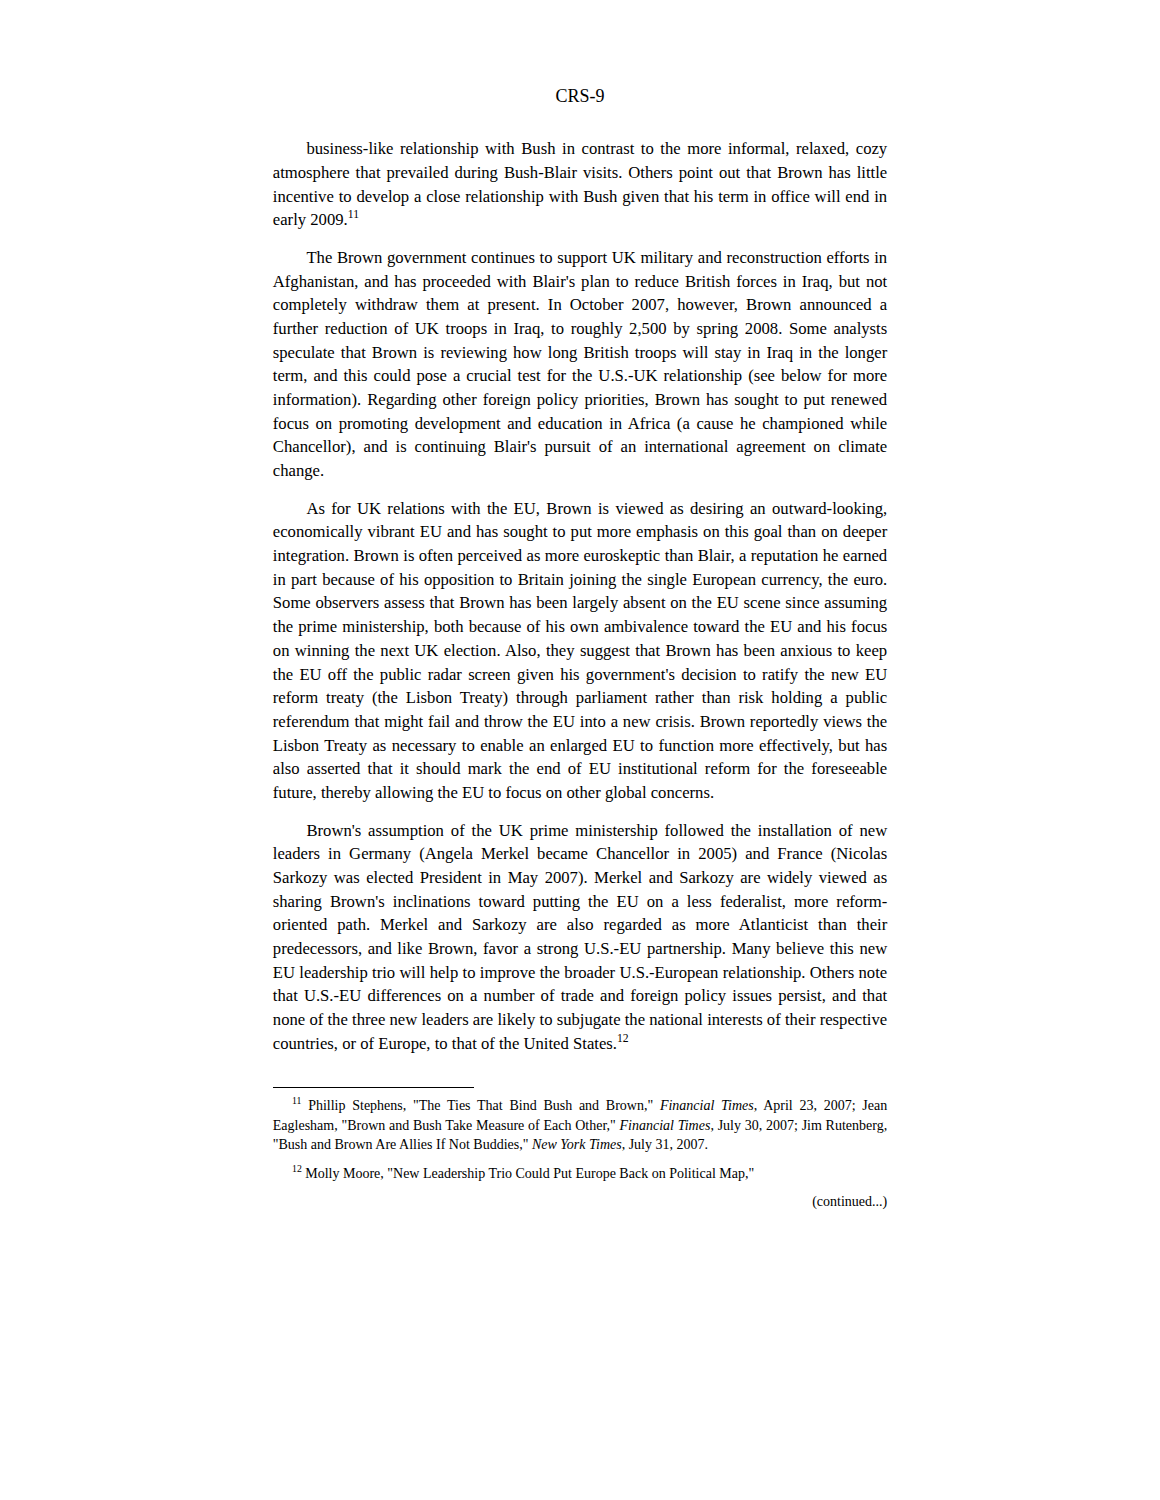CRS-9
business-like relationship with Bush in contrast to the more informal, relaxed, cozy atmosphere that prevailed during Bush-Blair visits. Others point out that Brown has little incentive to develop a close relationship with Bush given that his term in office will end in early 2009.11
The Brown government continues to support UK military and reconstruction efforts in Afghanistan, and has proceeded with Blair's plan to reduce British forces in Iraq, but not completely withdraw them at present. In October 2007, however, Brown announced a further reduction of UK troops in Iraq, to roughly 2,500 by spring 2008. Some analysts speculate that Brown is reviewing how long British troops will stay in Iraq in the longer term, and this could pose a crucial test for the U.S.-UK relationship (see below for more information). Regarding other foreign policy priorities, Brown has sought to put renewed focus on promoting development and education in Africa (a cause he championed while Chancellor), and is continuing Blair's pursuit of an international agreement on climate change.
As for UK relations with the EU, Brown is viewed as desiring an outward-looking, economically vibrant EU and has sought to put more emphasis on this goal than on deeper integration. Brown is often perceived as more euroskeptic than Blair, a reputation he earned in part because of his opposition to Britain joining the single European currency, the euro. Some observers assess that Brown has been largely absent on the EU scene since assuming the prime ministership, both because of his own ambivalence toward the EU and his focus on winning the next UK election. Also, they suggest that Brown has been anxious to keep the EU off the public radar screen given his government's decision to ratify the new EU reform treaty (the Lisbon Treaty) through parliament rather than risk holding a public referendum that might fail and throw the EU into a new crisis. Brown reportedly views the Lisbon Treaty as necessary to enable an enlarged EU to function more effectively, but has also asserted that it should mark the end of EU institutional reform for the foreseeable future, thereby allowing the EU to focus on other global concerns.
Brown's assumption of the UK prime ministership followed the installation of new leaders in Germany (Angela Merkel became Chancellor in 2005) and France (Nicolas Sarkozy was elected President in May 2007). Merkel and Sarkozy are widely viewed as sharing Brown's inclinations toward putting the EU on a less federalist, more reform-oriented path. Merkel and Sarkozy are also regarded as more Atlanticist than their predecessors, and like Brown, favor a strong U.S.-EU partnership. Many believe this new EU leadership trio will help to improve the broader U.S.-European relationship. Others note that U.S.-EU differences on a number of trade and foreign policy issues persist, and that none of the three new leaders are likely to subjugate the national interests of their respective countries, or of Europe, to that of the United States.12
11 Phillip Stephens, "The Ties That Bind Bush and Brown," Financial Times, April 23, 2007; Jean Eaglesham, "Brown and Bush Take Measure of Each Other," Financial Times, July 30, 2007; Jim Rutenberg, "Bush and Brown Are Allies If Not Buddies," New York Times, July 31, 2007.
12 Molly Moore, "New Leadership Trio Could Put Europe Back on Political Map,"
(continued...)